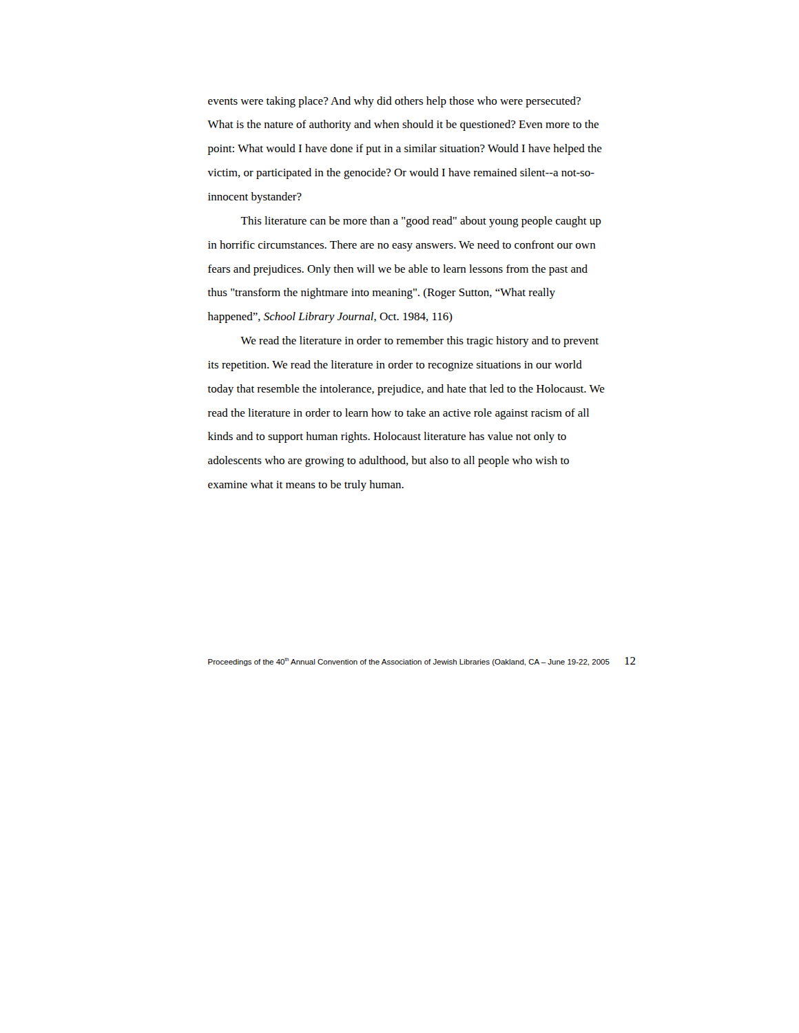events were taking place? And why did others help those who were persecuted? What is the nature of authority and when should it be questioned? Even more to the point: What would I have done if put in a similar situation? Would I have helped the victim, or participated in the genocide? Or would I have remained silent--a not-so-innocent bystander?
This literature can be more than a "good read" about young people caught up in horrific circumstances. There are no easy answers. We need to confront our own fears and prejudices. Only then will we be able to learn lessons from the past and thus "transform the nightmare into meaning". (Roger Sutton, “What really happened”, School Library Journal, Oct. 1984, 116)
We read the literature in order to remember this tragic history and to prevent its repetition. We read the literature in order to recognize situations in our world today that resemble the intolerance, prejudice, and hate that led to the Holocaust. We read the literature in order to learn how to take an active role against racism of all kinds and to support human rights. Holocaust literature has value not only to adolescents who are growing to adulthood, but also to all people who wish to examine what it means to be truly human.
Proceedings of the 40th Annual Convention of the Association of Jewish Libraries (Oakland, CA – June 19-22, 200512